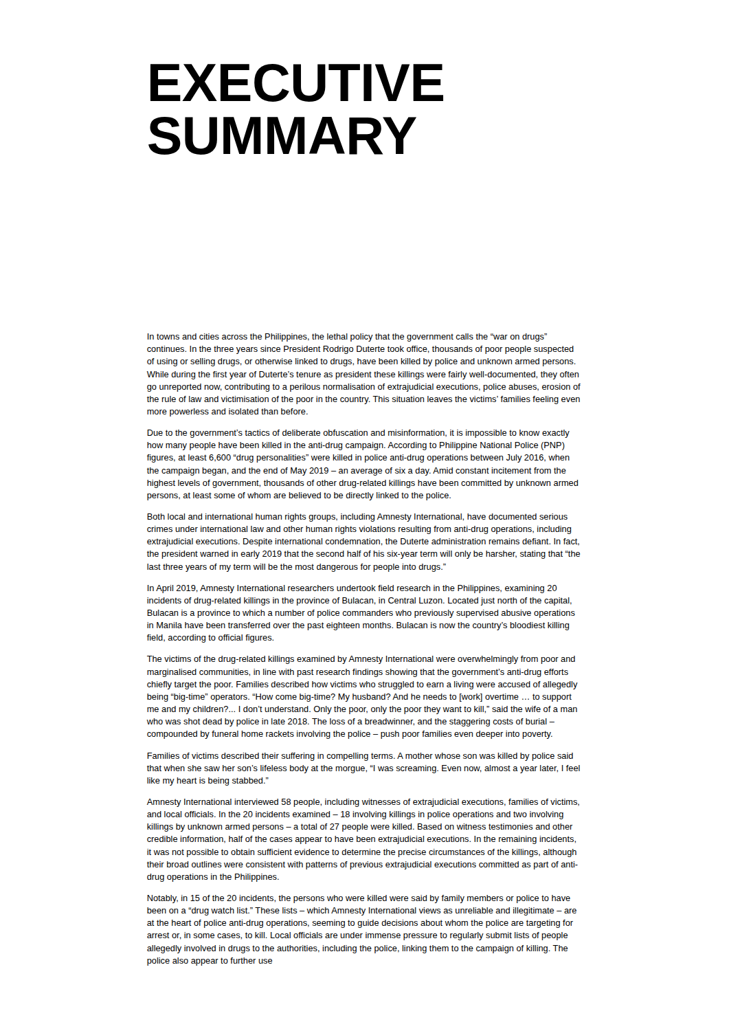Executive Summary
In towns and cities across the Philippines, the lethal policy that the government calls the “war on drugs” continues. In the three years since President Rodrigo Duterte took office, thousands of poor people suspected of using or selling drugs, or otherwise linked to drugs, have been killed by police and unknown armed persons. While during the first year of Duterte’s tenure as president these killings were fairly well-documented, they often go unreported now, contributing to a perilous normalisation of extrajudicial executions, police abuses, erosion of the rule of law and victimisation of the poor in the country. This situation leaves the victims’ families feeling even more powerless and isolated than before.
Due to the government’s tactics of deliberate obfuscation and misinformation, it is impossible to know exactly how many people have been killed in the anti-drug campaign. According to Philippine National Police (PNP) figures, at least 6,600 “drug personalities” were killed in police anti-drug operations between July 2016, when the campaign began, and the end of May 2019 – an average of six a day. Amid constant incitement from the highest levels of government, thousands of other drug-related killings have been committed by unknown armed persons, at least some of whom are believed to be directly linked to the police.
Both local and international human rights groups, including Amnesty International, have documented serious crimes under international law and other human rights violations resulting from anti-drug operations, including extrajudicial executions. Despite international condemnation, the Duterte administration remains defiant. In fact, the president warned in early 2019 that the second half of his six-year term will only be harsher, stating that “the last three years of my term will be the most dangerous for people into drugs.”
In April 2019, Amnesty International researchers undertook field research in the Philippines, examining 20 incidents of drug-related killings in the province of Bulacan, in Central Luzon. Located just north of the capital, Bulacan is a province to which a number of police commanders who previously supervised abusive operations in Manila have been transferred over the past eighteen months. Bulacan is now the country’s bloodiest killing field, according to official figures.
The victims of the drug-related killings examined by Amnesty International were overwhelmingly from poor and marginalised communities, in line with past research findings showing that the government’s anti-drug efforts chiefly target the poor. Families described how victims who struggled to earn a living were accused of allegedly being “big-time” operators. “How come big-time? My husband? And he needs to [work] overtime … to support me and my children?... I don’t understand. Only the poor, only the poor they want to kill,” said the wife of a man who was shot dead by police in late 2018. The loss of a breadwinner, and the staggering costs of burial – compounded by funeral home rackets involving the police – push poor families even deeper into poverty.
Families of victims described their suffering in compelling terms. A mother whose son was killed by police said that when she saw her son’s lifeless body at the morgue, “I was screaming. Even now, almost a year later, I feel like my heart is being stabbed.”
Amnesty International interviewed 58 people, including witnesses of extrajudicial executions, families of victims, and local officials. In the 20 incidents examined – 18 involving killings in police operations and two involving killings by unknown armed persons – a total of 27 people were killed. Based on witness testimonies and other credible information, half of the cases appear to have been extrajudicial executions. In the remaining incidents, it was not possible to obtain sufficient evidence to determine the precise circumstances of the killings, although their broad outlines were consistent with patterns of previous extrajudicial executions committed as part of anti-drug operations in the Philippines.
Notably, in 15 of the 20 incidents, the persons who were killed were said by family members or police to have been on a “drug watch list.” These lists – which Amnesty International views as unreliable and illegitimate – are at the heart of police anti-drug operations, seeming to guide decisions about whom the police are targeting for arrest or, in some cases, to kill. Local officials are under immense pressure to regularly submit lists of people allegedly involved in drugs to the authorities, including the police, linking them to the campaign of killing. The police also appear to further use